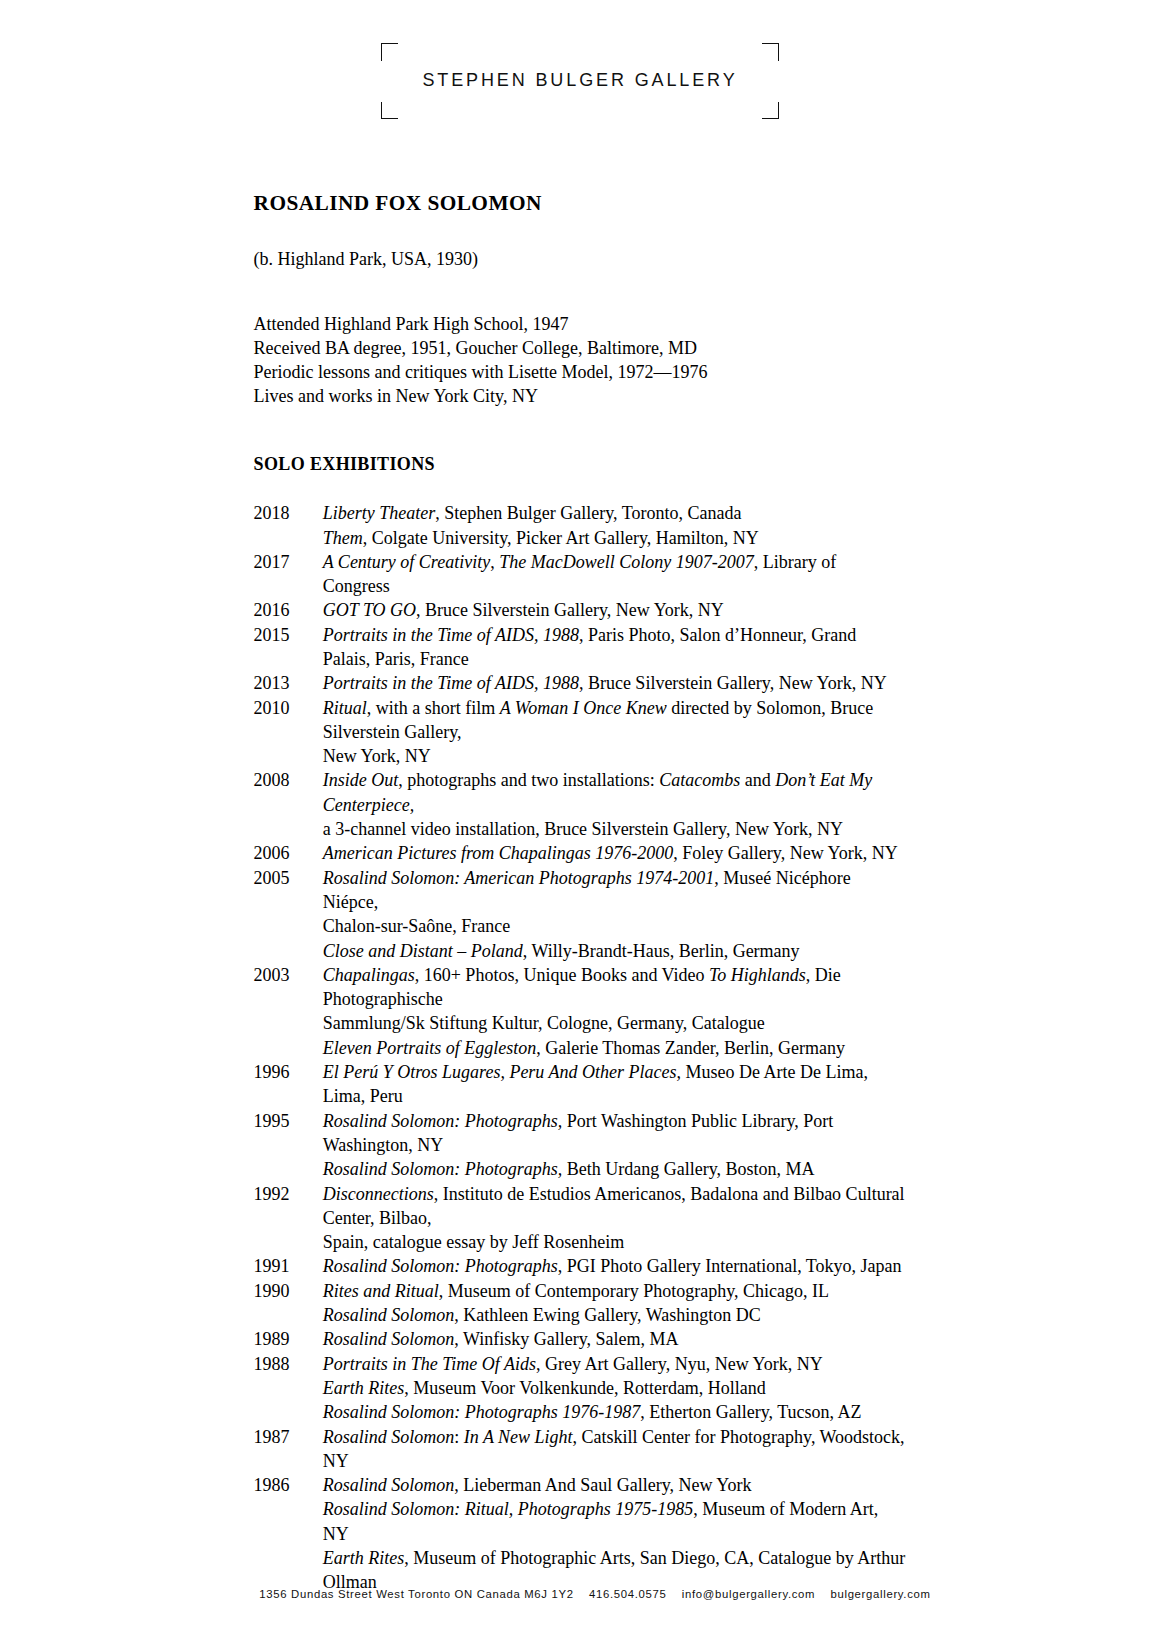STEPHEN BULGER GALLERY
ROSALIND FOX SOLOMON
(b. Highland Park, USA, 1930)
Attended Highland Park High School, 1947
Received BA degree, 1951, Goucher College, Baltimore, MD
Periodic lessons and critiques with Lisette Model, 1972—1976
Lives and works in New York City, NY
SOLO EXHIBITIONS
| 2018 | Liberty Theater , Stephen Bulger Gallery, Toronto, Canada Them , Colgate University, Picker Art Gallery, Hamilton, NY |
| 2017 | A Century of Creativity , The MacDowell Colony 1907-2007 , Library of Congress |
| 2016 | GOT TO GO , Bruce Silverstein Gallery, New York, NY |
| 2015 | Portraits in the Time of AIDS, 1988 , Paris Photo, Salon d’Honneur, Grand Palais, Paris, France |
| 2013 | Portraits in the Time of AIDS, 1988 , Bruce Silverstein Gallery, New York, NY |
| 2010 | Ritual , with a short film A Woman I Once Knew directed by Solomon, Bruce Silverstein Gallery, New York, NY |
| 2008 | Inside Out , photographs and two installations: Catacombs and Don’t Eat My Centerpiece, a 3-channel video installation, Bruce Silverstein Gallery, New York, NY |
| 2006 | American Pictures from Chapalingas 1976-2000 , Foley Gallery, New York, NY |
| 2005 | Rosalind Solomon: American Photographs 1974-2001 , Museé Nicéphore Niépce, Chalon-sur-Saône, France Close and Distant – Poland , Willy-Brandt-Haus, Berlin, Germany |
| 2003 | Chapalingas , 160+ Photos, Unique Books and Video To Highlands , Die Photographische Sammlung/Sk Stiftung Kultur, Cologne, Germany, Catalogue Eleven Portraits of Eggleston , Galerie Thomas Zander, Berlin, Germany |
| 1996 | El Perú Y Otros Lugares, Peru And Other Places, Museo De Arte De Lima, Lima, Peru |
| 1995 | Rosalind Solomon: Photographs, Port Washington Public Library, Port Washington, NY Rosalind Solomon: Photographs, Beth Urdang Gallery, Boston, MA |
| 1992 | Disconnections , Instituto de Estudios Americanos, Badalona and Bilbao Cultural Center, Bilbao, Spain, catalogue essay by Jeff Rosenheim |
| 1991 | Rosalind Solomon: Photographs , PGI Photo Gallery International, Tokyo, Japan |
| 1990 | Rites and Ritual , Museum of Contemporary Photography, Chicago, IL Rosalind Solomon , Kathleen Ewing Gallery, Washington DC |
| 1989 | Rosalind Solomon , Winfisky Gallery, Salem, MA |
| 1988 | Portraits in The Time Of Aids , Grey Art Gallery, Nyu, New York, NY Earth Rites , Museum Voor Volkenkunde, Rotterdam, Holland Rosalind Solomon: Photographs 1976-1987 , Etherton Gallery, Tucson, AZ |
| 1987 | Rosalind Solomon : In A New Light , Catskill Center for Photography, Woodstock, NY |
| 1986 | Rosalind Solomon , Lieberman And Saul Gallery, New York Rosalind Solomon: Ritual, Photographs 1975-1985 , Museum of Modern Art, NY Earth Rites , Museum of Photographic Arts, San Diego, CA, Catalogue by Arthur Ollman |
1356 Dundas Street West Toronto ON Canada M6J 1Y2 416.504.0575 info@bulgergallery.com bulgergallery.com